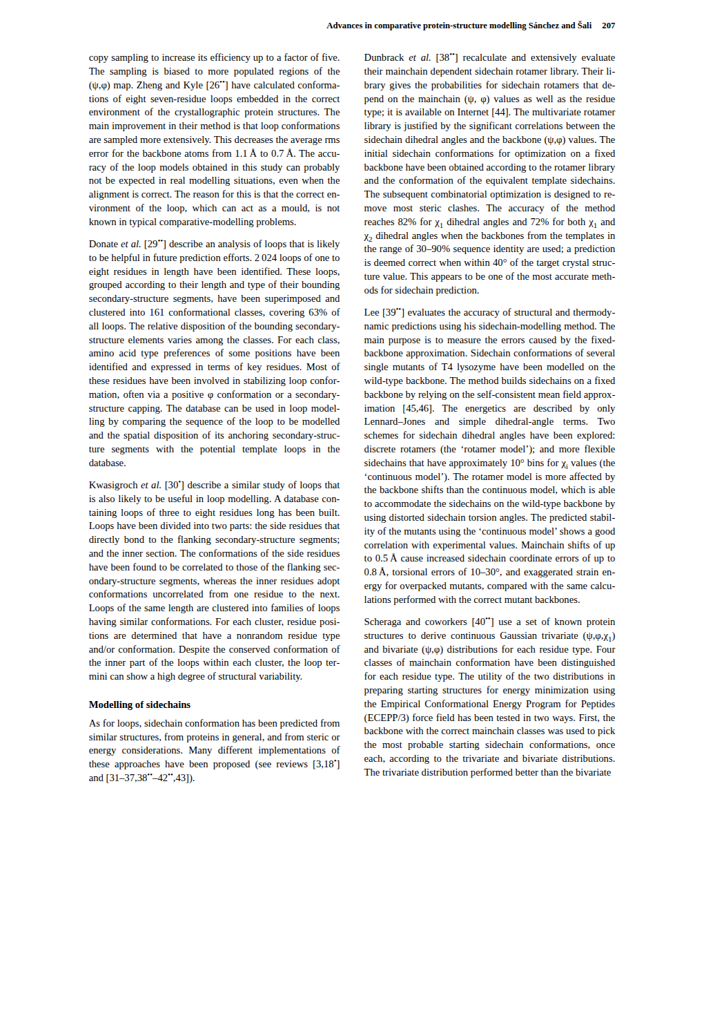Advances in comparative protein-structure modelling Sánchez and Šali207
copy sampling to increase its efficiency up to a factor of five. The sampling is biased to more populated regions of the (ψ,φ) map. Zheng and Kyle [26••] have calculated conformations of eight seven-residue loops embedded in the correct environment of the crystallographic protein structures. The main improvement in their method is that loop conformations are sampled more extensively. This decreases the average rms error for the backbone atoms from 1.1 Å to 0.7 Å. The accuracy of the loop models obtained in this study can probably not be expected in real modelling situations, even when the alignment is correct. The reason for this is that the correct environment of the loop, which can act as a mould, is not known in typical comparative-modelling problems.
Donate et al. [29••] describe an analysis of loops that is likely to be helpful in future prediction efforts. 2 024 loops of one to eight residues in length have been identified. These loops, grouped according to their length and type of their bounding secondary-structure segments, have been superimposed and clustered into 161 conformational classes, covering 63% of all loops. The relative disposition of the bounding secondary-structure elements varies among the classes. For each class, amino acid type preferences of some positions have been identified and expressed in terms of key residues. Most of these residues have been involved in stabilizing loop conformation, often via a positive φ conformation or a secondary-structure capping. The database can be used in loop modelling by comparing the sequence of the loop to be modelled and the spatial disposition of its anchoring secondary-structure segments with the potential template loops in the database.
Kwasigroch et al. [30•] describe a similar study of loops that is also likely to be useful in loop modelling. A database containing loops of three to eight residues long has been built. Loops have been divided into two parts: the side residues that directly bond to the flanking secondary-structure segments; and the inner section. The conformations of the side residues have been found to be correlated to those of the flanking secondary-structure segments, whereas the inner residues adopt conformations uncorrelated from one residue to the next. Loops of the same length are clustered into families of loops having similar conformations. For each cluster, residue positions are determined that have a nonrandom residue type and/or conformation. Despite the conserved conformation of the inner part of the loops within each cluster, the loop termini can show a high degree of structural variability.
Modelling of sidechains
As for loops, sidechain conformation has been predicted from similar structures, from proteins in general, and from steric or energy considerations. Many different implementations of these approaches have been proposed (see reviews [3,18•] and [31–37,38••–42••,43]).
Dunbrack et al. [38••] recalculate and extensively evaluate their mainchain dependent sidechain rotamer library. Their library gives the probabilities for sidechain rotamers that depend on the mainchain (ψ, φ) values as well as the residue type; it is available on Internet [44]. The multivariate rotamer library is justified by the significant correlations between the sidechain dihedral angles and the backbone (ψ,φ) values. The initial sidechain conformations for optimization on a fixed backbone have been obtained according to the rotamer library and the conformation of the equivalent template sidechains. The subsequent combinatorial optimization is designed to remove most steric clashes. The accuracy of the method reaches 82% for χ1 dihedral angles and 72% for both χ1 and χ2 dihedral angles when the backbones from the templates in the range of 30–90% sequence identity are used; a prediction is deemed correct when within 40° of the target crystal structure value. This appears to be one of the most accurate methods for sidechain prediction.
Lee [39••] evaluates the accuracy of structural and thermodynamic predictions using his sidechain-modelling method. The main purpose is to measure the errors caused by the fixed-backbone approximation. Sidechain conformations of several single mutants of T4 lysozyme have been modelled on the wild-type backbone. The method builds sidechains on a fixed backbone by relying on the self-consistent mean field approximation [45,46]. The energetics are described by only Lennard–Jones and simple dihedral-angle terms. Two schemes for sidechain dihedral angles have been explored: discrete rotamers (the ‘rotamer model’); and more flexible sidechains that have approximately 10° bins for χi values (the ‘continuous model’). The rotamer model is more affected by the backbone shifts than the continuous model, which is able to accommodate the sidechains on the wild-type backbone by using distorted sidechain torsion angles. The predicted stability of the mutants using the ‘continuous model’ shows a good correlation with experimental values. Mainchain shifts of up to 0.5 Å cause increased sidechain coordinate errors of up to 0.8 Å, torsional errors of 10–30°, and exaggerated strain energy for overpacked mutants, compared with the same calculations performed with the correct mutant backbones.
Scheraga and coworkers [40••] use a set of known protein structures to derive continuous Gaussian trivariate (ψ,φ,χ1) and bivariate (ψ,φ) distributions for each residue type. Four classes of mainchain conformation have been distinguished for each residue type. The utility of the two distributions in preparing starting structures for energy minimization using the Empirical Conformational Energy Program for Peptides (ECEPP/3) force field has been tested in two ways. First, the backbone with the correct mainchain classes was used to pick the most probable starting sidechain conformations, once each, according to the trivariate and bivariate distributions. The trivariate distribution performed better than the bivariate